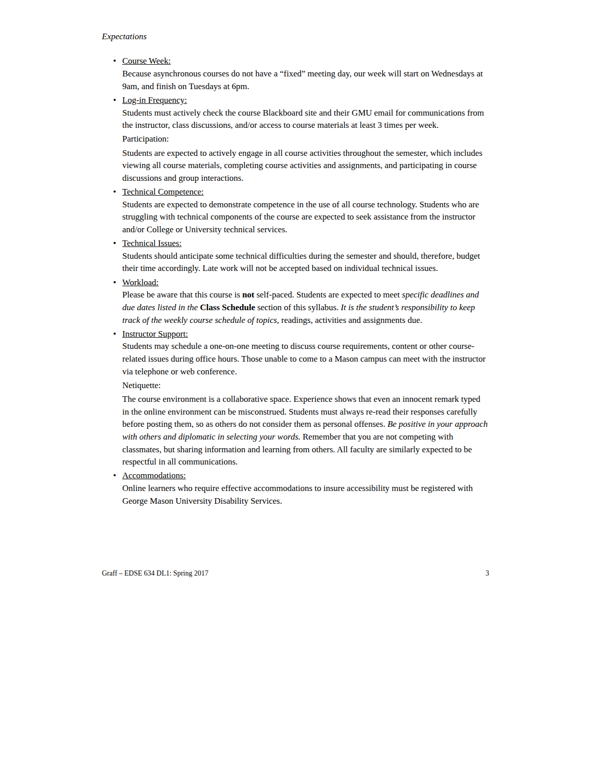Expectations
Course Week:
Because asynchronous courses do not have a “fixed” meeting day, our week will start on Wednesdays at 9am, and finish on Tuesdays at 6pm.
Log-in Frequency:
Students must actively check the course Blackboard site and their GMU email for communications from the instructor, class discussions, and/or access to course materials at least 3 times per week.
Participation:
Students are expected to actively engage in all course activities throughout the semester, which includes viewing all course materials, completing course activities and assignments, and participating in course discussions and group interactions.
Technical Competence:
Students are expected to demonstrate competence in the use of all course technology. Students who are struggling with technical components of the course are expected to seek assistance from the instructor and/or College or University technical services.
Technical Issues:
Students should anticipate some technical difficulties during the semester and should, therefore, budget their time accordingly. Late work will not be accepted based on individual technical issues.
Workload:
Please be aware that this course is not self-paced. Students are expected to meet specific deadlines and due dates listed in the Class Schedule section of this syllabus. It is the student’s responsibility to keep track of the weekly course schedule of topics, readings, activities and assignments due.
Instructor Support:
Students may schedule a one-on-one meeting to discuss course requirements, content or other course-related issues during office hours. Those unable to come to a Mason campus can meet with the instructor via telephone or web conference.
Netiquette:
The course environment is a collaborative space. Experience shows that even an innocent remark typed in the online environment can be misconstrued. Students must always re-read their responses carefully before posting them, so as others do not consider them as personal offenses. Be positive in your approach with others and diplomatic in selecting your words. Remember that you are not competing with classmates, but sharing information and learning from others. All faculty are similarly expected to be respectful in all communications.
Accommodations:
Online learners who require effective accommodations to insure accessibility must be registered with George Mason University Disability Services.
Graff – EDSE 634 DL1: Spring 2017
3